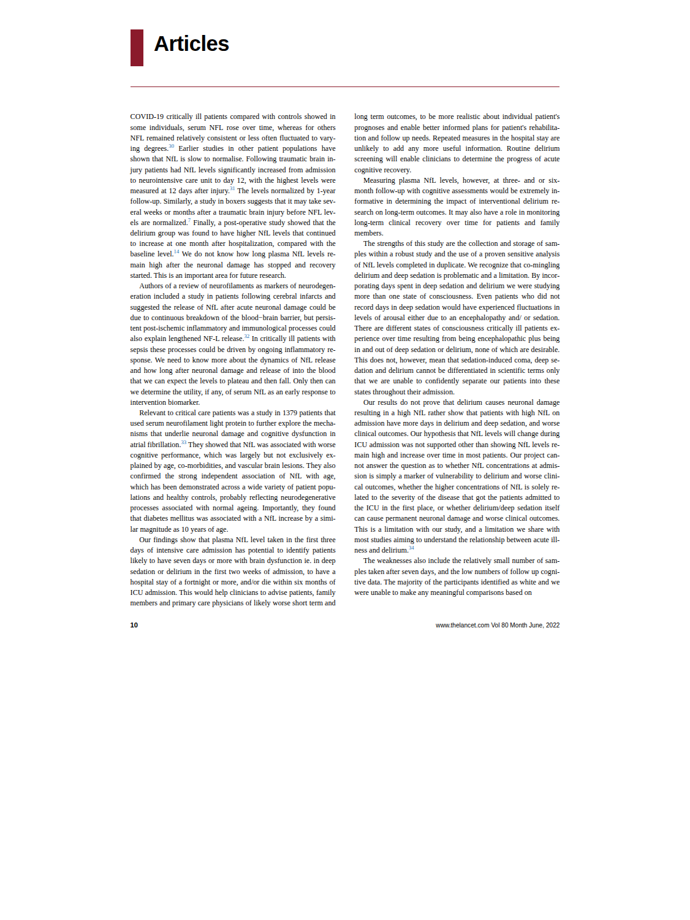Articles
COVID-19 critically ill patients compared with controls showed in some individuals, serum NFL rose over time, whereas for others NFL remained relatively consistent or less often fluctuated to varying degrees.30 Earlier studies in other patient populations have shown that NfL is slow to normalise. Following traumatic brain injury patients had NfL levels significantly increased from admission to neurointensive care unit to day 12, with the highest levels were measured at 12 days after injury.31 The levels normalized by 1-year follow-up. Similarly, a study in boxers suggests that it may take several weeks or months after a traumatic brain injury before NFL levels are normalized.7 Finally, a post-operative study showed that the delirium group was found to have higher NfL levels that continued to increase at one month after hospitalization, compared with the baseline level.14 We do not know how long plasma NfL levels remain high after the neuronal damage has stopped and recovery started. This is an important area for future research.
Authors of a review of neurofilaments as markers of neurodegeneration included a study in patients following cerebral infarcts and suggested the release of NfL after acute neuronal damage could be due to continuous breakdown of the blood−brain barrier, but persistent post-ischemic inflammatory and immunological processes could also explain lengthened NF-L release.32 In critically ill patients with sepsis these processes could be driven by ongoing inflammatory response. We need to know more about the dynamics of NfL release and how long after neuronal damage and release of into the blood that we can expect the levels to plateau and then fall. Only then can we determine the utility, if any, of serum NfL as an early response to intervention biomarker.
Relevant to critical care patients was a study in 1379 patients that used serum neurofilament light protein to further explore the mechanisms that underlie neuronal damage and cognitive dysfunction in atrial fibrillation.33 They showed that NfL was associated with worse cognitive performance, which was largely but not exclusively explained by age, co-morbidities, and vascular brain lesions. They also confirmed the strong independent association of NfL with age, which has been demonstrated across a wide variety of patient populations and healthy controls, probably reflecting neurodegenerative processes associated with normal ageing. Importantly, they found that diabetes mellitus was associated with a NfL increase by a similar magnitude as 10 years of age.
Our findings show that plasma NfL level taken in the first three days of intensive care admission has potential to identify patients likely to have seven days or more with brain dysfunction ie. in deep sedation or delirium in the first two weeks of admission, to have a hospital stay of a fortnight or more, and/or die within six months of ICU admission. This would help clinicians to advise patients, family members and primary care physicians of likely worse short term and long term outcomes, to be more realistic about individual patient's prognoses and enable better informed plans for patient's rehabilitation and follow up needs. Repeated measures in the hospital stay are unlikely to add any more useful information. Routine delirium screening will enable clinicians to determine the progress of acute cognitive recovery.
Measuring plasma NfL levels, however, at three- and or six-month follow-up with cognitive assessments would be extremely informative in determining the impact of interventional delirium research on long-term outcomes. It may also have a role in monitoring long-term clinical recovery over time for patients and family members.
The strengths of this study are the collection and storage of samples within a robust study and the use of a proven sensitive analysis of NfL levels completed in duplicate. We recognize that co-mingling delirium and deep sedation is problematic and a limitation. By incorporating days spent in deep sedation and delirium we were studying more than one state of consciousness. Even patients who did not record days in deep sedation would have experienced fluctuations in levels of arousal either due to an encephalopathy and/ or sedation. There are different states of consciousness critically ill patients experience over time resulting from being encephalopathic plus being in and out of deep sedation or delirium, none of which are desirable. This does not, however, mean that sedation-induced coma, deep sedation and delirium cannot be differentiated in scientific terms only that we are unable to confidently separate our patients into these states throughout their admission.
Our results do not prove that delirium causes neuronal damage resulting in a high NfL rather show that patients with high NfL on admission have more days in delirium and deep sedation, and worse clinical outcomes. Our hypothesis that NfL levels will change during ICU admission was not supported other than showing NfL levels remain high and increase over time in most patients. Our project cannot answer the question as to whether NfL concentrations at admission is simply a marker of vulnerability to delirium and worse clinical outcomes, whether the higher concentrations of NfL is solely related to the severity of the disease that got the patients admitted to the ICU in the first place, or whether delirium/deep sedation itself can cause permanent neuronal damage and worse clinical outcomes. This is a limitation with our study, and a limitation we share with most studies aiming to understand the relationship between acute illness and delirium.34
The weaknesses also include the relatively small number of samples taken after seven days, and the low numbers of follow up cognitive data. The majority of the participants identified as white and we were unable to make any meaningful comparisons based on
10
www.thelancet.com Vol 80 Month June, 2022